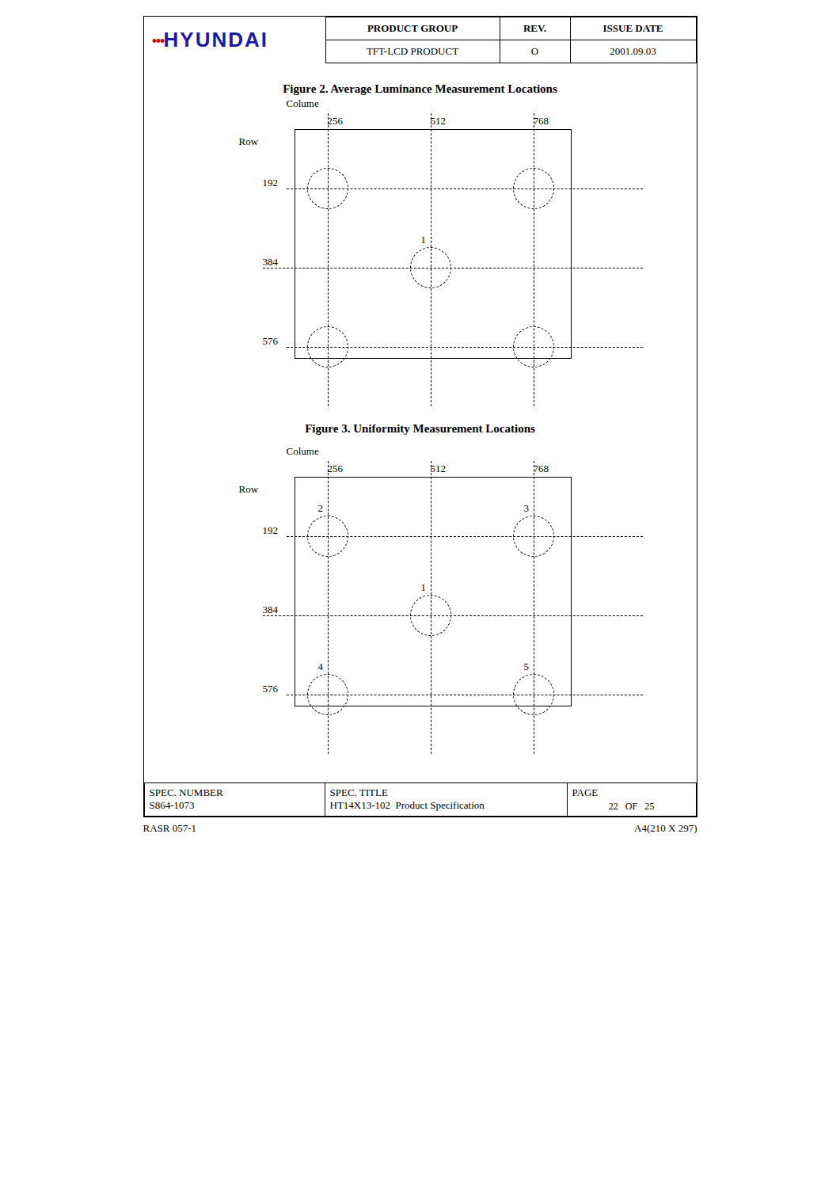| ••• HYUNDAI | PRODUCT GROUP | REV. | ISSUE DATE |
| TFT-LCD PRODUCT | O | 2001.09.03 |
Figure 2. Average Luminance Measurement Locations
Colume 256 512 768 Row 192 384 576
1
Figure 3. Uniformity Measurement Locations
Colume 256 512 768 Row 192 384 576
1 2 3 4 5
| SPEC. NUMBER S864-1073 | SPEC. TITLE HT14X13-102 Product Specification | PAGE 22 OF 25 |
RASR 057-1 A4(210 X 297)